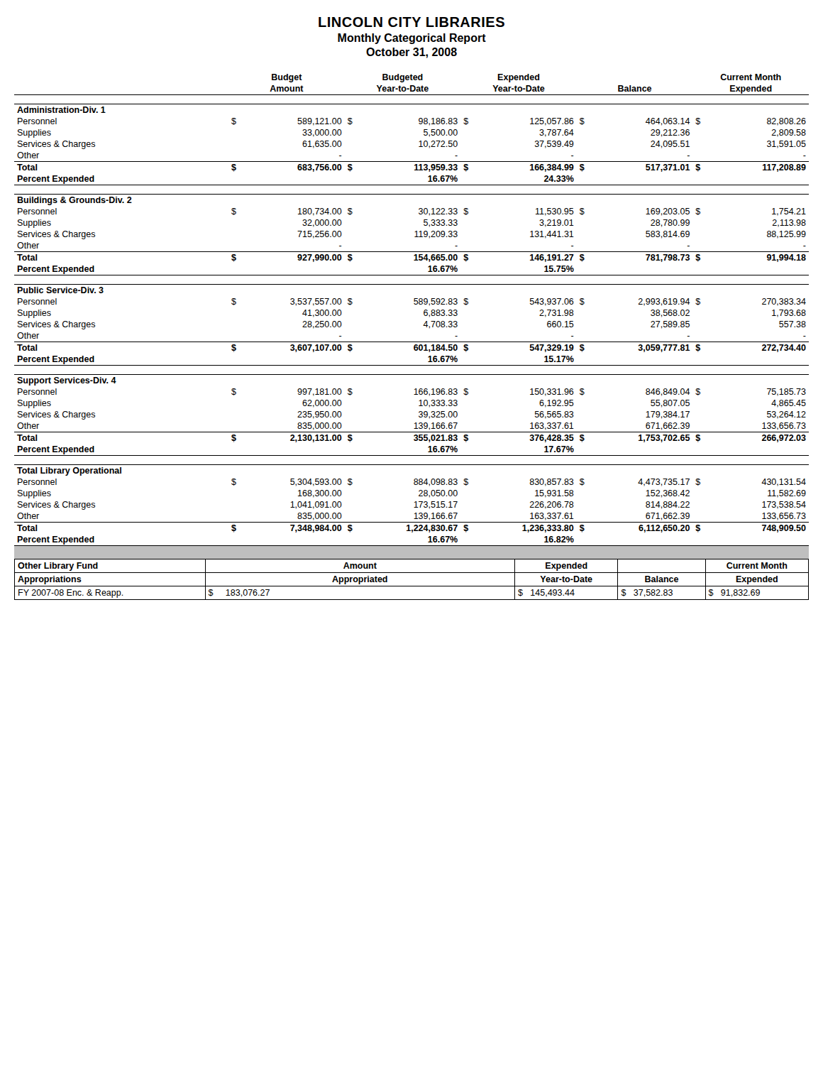LINCOLN CITY LIBRARIES
Monthly Categorical Report
October 31, 2008
| | Budget | Budgeted | Expended | | Current Month |
| | Amount | Year-to-Date | Year-to-Date | Balance | Expended |
| Administration-Div. 1 | | | | | |
| Personnel | $ | 589,121.00 | $ | 98,186.83 | $ | 125,057.86 | $ | 464,063.14 | $ | 82,808.26 |
| Supplies | | 33,000.00 | | 5,500.00 | | 3,787.64 | | 29,212.36 | | 2,809.58 |
| Services & Charges | | 61,635.00 | | 10,272.50 | | 37,539.49 | | 24,095.51 | | 31,591.05 |
| Other | | - | | - | | - | | - | | - |
| Total | $ | 683,756.00 | $ | 113,959.33 | $ | 166,384.99 | $ | 517,371.01 | $ | 117,208.89 |
| Percent Expended | | 16.67% | 24.33% | | |
| Buildings & Grounds-Div. 2 | | | | | |
| Personnel | $ | 180,734.00 | $ | 30,122.33 | $ | 11,530.95 | $ | 169,203.05 | $ | 1,754.21 |
| Supplies | | 32,000.00 | | 5,333.33 | | 3,219.01 | | 28,780.99 | | 2,113.98 |
| Services & Charges | | 715,256.00 | | 119,209.33 | | 131,441.31 | | 583,814.69 | | 88,125.99 |
| Other | | - | | - | | - | | - | | - |
| Total | $ | 927,990.00 | $ | 154,665.00 | $ | 146,191.27 | $ | 781,798.73 | $ | 91,994.18 |
| Percent Expended | | 16.67% | 15.75% | | |
| Public Service-Div. 3 | | | | | |
| Personnel | $ | 3,537,557.00 | $ | 589,592.83 | $ | 543,937.06 | $ | 2,993,619.94 | $ | 270,383.34 |
| Supplies | | 41,300.00 | | 6,883.33 | | 2,731.98 | | 38,568.02 | | 1,793.68 |
| Services & Charges | | 28,250.00 | | 4,708.33 | | 660.15 | | 27,589.85 | | 557.38 |
| Other | | - | | - | | - | | - | | - |
| Total | $ | 3,607,107.00 | $ | 601,184.50 | $ | 547,329.19 | $ | 3,059,777.81 | $ | 272,734.40 |
| Percent Expended | | 16.67% | 15.17% | | |
| Support Services-Div. 4 | | | | | |
| Personnel | $ | 997,181.00 | $ | 166,196.83 | $ | 150,331.96 | $ | 846,849.04 | $ | 75,185.73 |
| Supplies | | 62,000.00 | | 10,333.33 | | 6,192.95 | | 55,807.05 | | 4,865.45 |
| Services & Charges | | 235,950.00 | | 39,325.00 | | 56,565.83 | | 179,384.17 | | 53,264.12 |
| Other | | 835,000.00 | | 139,166.67 | | 163,337.61 | | 671,662.39 | | 133,656.73 |
| Total | $ | 2,130,131.00 | $ | 355,021.83 | $ | 376,428.35 | $ | 1,753,702.65 | $ | 266,972.03 |
| Percent Expended | | 16.67% | 17.67% | | |
| Total Library Operational | | | | | |
| Personnel | $ | 5,304,593.00 | $ | 884,098.83 | $ | 830,857.83 | $ | 4,473,735.17 | $ | 430,131.54 |
| Supplies | | 168,300.00 | | 28,050.00 | | 15,931.58 | | 152,368.42 | | 11,582.69 |
| Services & Charges | | 1,041,091.00 | | 173,515.17 | | 226,206.78 | | 814,884.22 | | 173,538.54 |
| Other | | 835,000.00 | | 139,166.67 | | 163,337.61 | | 671,662.39 | | 133,656.73 |
| Total | $ | 7,348,984.00 | $ | 1,224,830.67 | $ | 1,236,333.80 | $ | 6,112,650.20 | $ | 748,909.50 |
| Percent Expended | | 16.67% | 16.82% | | |
| Other Library Fund | Amount | Expended | | Current Month |
| Appropriations | Appropriated | Year-to-Date | Balance | Expended |
| FY 2007-08 Enc. & Reapp. | $ 183,076.27 | $ 145,493.44 | $ 37,582.83 | $ 91,832.69 |